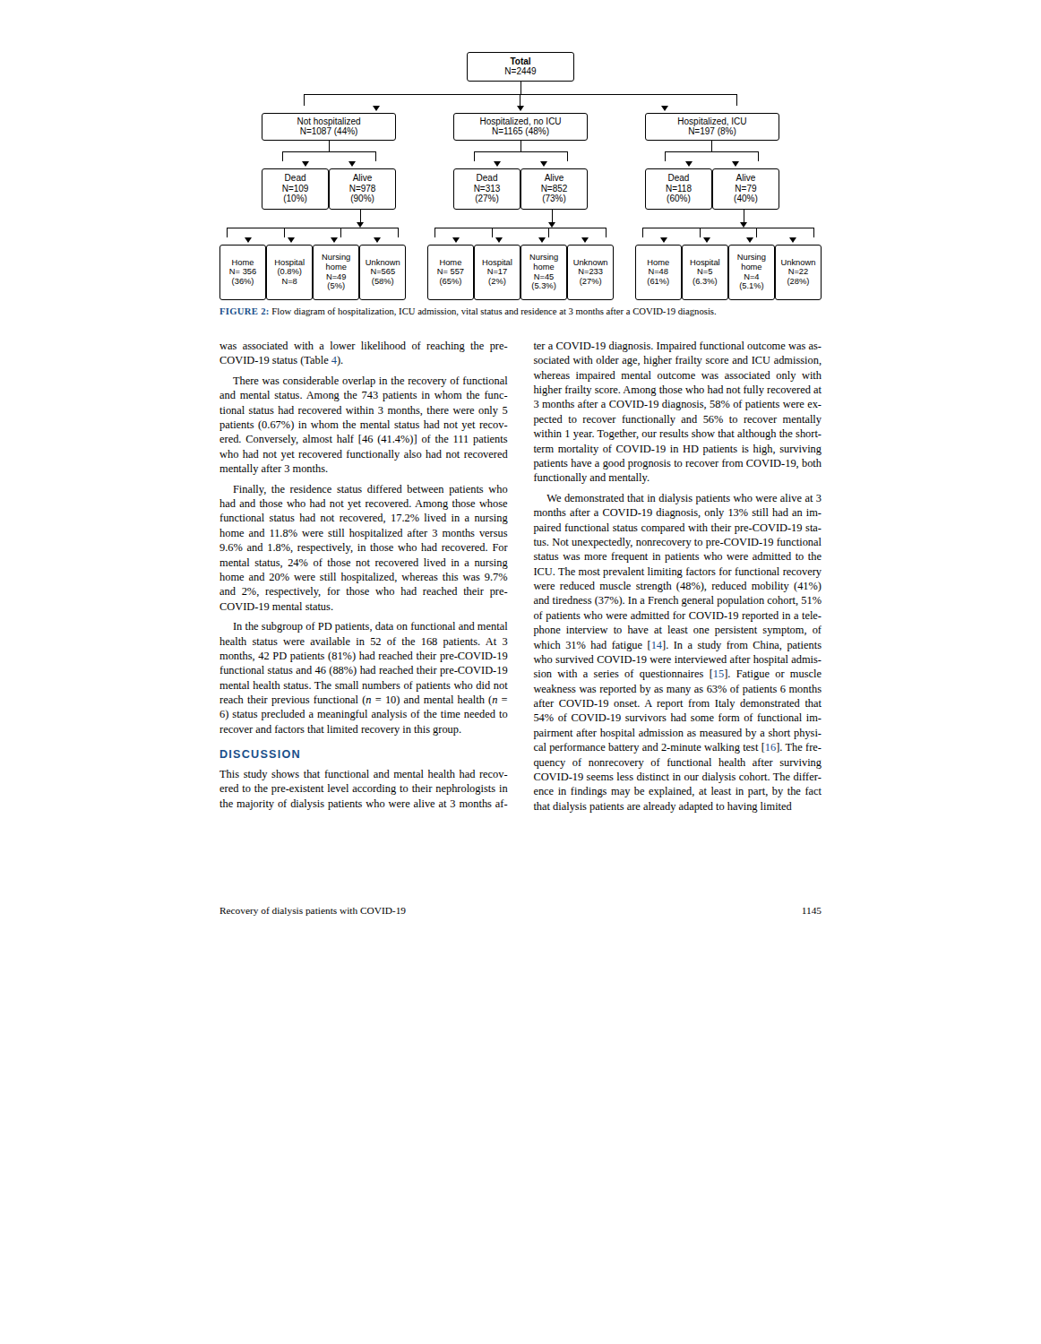Total
N=2449
Not hospitalized
N=1087 (44%)
Hospitalized, no ICU
N=1165 (48%)
Hospitalized, ICU
N=197 (8%)
Dead
N=109
(10%)
Alive
N=978
(90%)
Dead
N=313
(27%)
Alive
N=852
(73%)
Dead
N=118
(60%)
Alive
N=79
(40%)
Home
N= 356
(36%)
Hospital
(0.8%)
N=8
Nursing home
N=49
(5%)
Unknown
N=565
(58%)
Home
N= 557
(65%)
Hospital
N=17
(2%)
Nursing home
N=45
(5.3%)
Unknown
N=233
(27%)
Home
N=48
(61%)
Hospital
N=5
(6.3%)
Nursing home
N=4
(5.1%)
Unknown
N=22
(28%)
FIGURE 2: Flow diagram of hospitalization, ICU admission, vital status and residence at 3 months after a COVID-19 diagnosis.
was associated with a lower likelihood of reaching the pre-COVID-19 status (Table 4).
There was considerable overlap in the recovery of functional and mental status. Among the 743 patients in whom the functional status had recovered within 3 months, there were only 5 patients (0.67%) in whom the mental status had not yet recovered. Conversely, almost half [46 (41.4%)] of the 111 patients who had not yet recovered functionally also had not recovered mentally after 3 months.
Finally, the residence status differed between patients who had and those who had not yet recovered. Among those whose functional status had not recovered, 17.2% lived in a nursing home and 11.8% were still hospitalized after 3 months versus 9.6% and 1.8%, respectively, in those who had recovered. For mental status, 24% of those not recovered lived in a nursing home and 20% were still hospitalized, whereas this was 9.7% and 2%, respectively, for those who had reached their pre-COVID-19 mental status.
In the subgroup of PD patients, data on functional and mental health status were available in 52 of the 168 patients. At 3 months, 42 PD patients (81%) had reached their pre-COVID-19 functional status and 46 (88%) had reached their pre-COVID-19 mental health status. The small numbers of patients who did not reach their previous functional (n = 10) and mental health (n = 6) status precluded a meaningful analysis of the time needed to recover and factors that limited recovery in this group.
DISCUSSION
This study shows that functional and mental health had recovered to the pre-existent level according to their nephrologists in the majority of dialysis patients who were alive at 3 months after a COVID-19 diagnosis. Impaired functional outcome was associated with older age, higher frailty score and ICU admission, whereas impaired mental outcome was associated only with higher frailty score. Among those who had not fully recovered at 3 months after a COVID-19 diagnosis, 58% of patients were expected to recover functionally and 56% to recover mentally within 1 year. Together, our results show that although the short-term mortality of COVID-19 in HD patients is high, surviving patients have a good prognosis to recover from COVID-19, both functionally and mentally.
We demonstrated that in dialysis patients who were alive at 3 months after a COVID-19 diagnosis, only 13% still had an impaired functional status compared with their pre-COVID-19 status. Not unexpectedly, nonrecovery to pre-COVID-19 functional status was more frequent in patients who were admitted to the ICU. The most prevalent limiting factors for functional recovery were reduced muscle strength (48%), reduced mobility (41%) and tiredness (37%). In a French general population cohort, 51% of patients who were admitted for COVID-19 reported in a telephone interview to have at least one persistent symptom, of which 31% had fatigue [14]. In a study from China, patients who survived COVID-19 were interviewed after hospital admission with a series of questionnaires [15]. Fatigue or muscle weakness was reported by as many as 63% of patients 6 months after COVID-19 onset. A report from Italy demonstrated that 54% of COVID-19 survivors had some form of functional impairment after hospital admission as measured by a short physical performance battery and 2-minute walking test [16]. The frequency of nonrecovery of functional health after surviving COVID-19 seems less distinct in our dialysis cohort. The difference in findings may be explained, at least in part, by the fact that dialysis patients are already adapted to having limited
Recovery of dialysis patients with COVID-19
1145